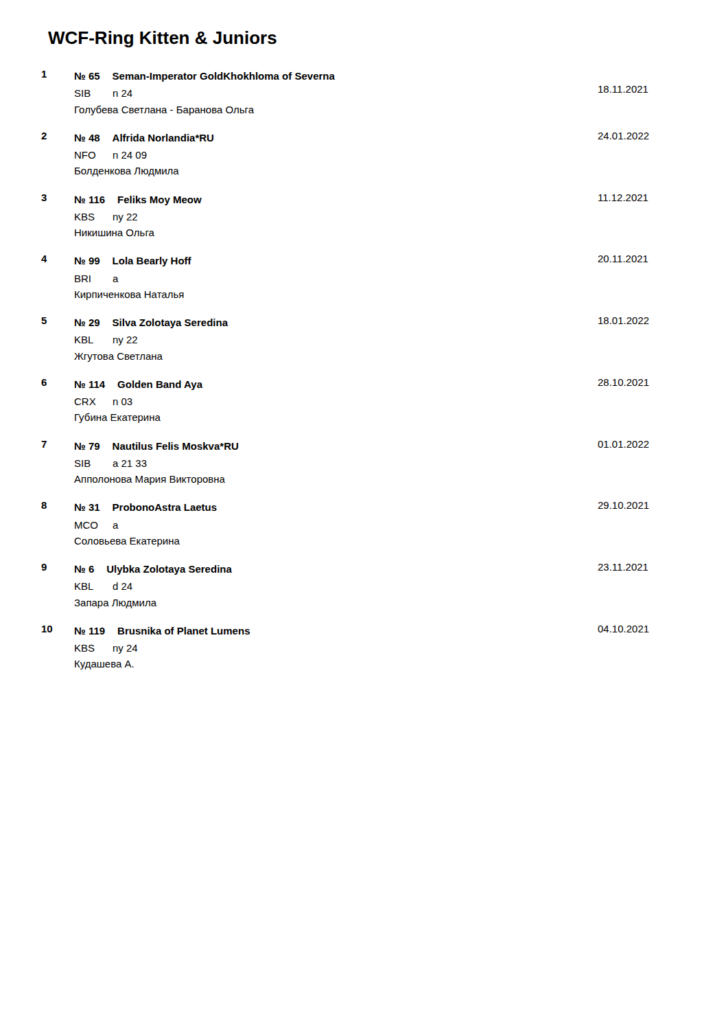WCF-Ring Kitten & Juniors
| 1 | № 65 Seman-Imperator GoldKhokhloma of Severna SIB n 24 Голубева Светлана - Баранова Ольга | 18.11.2021 |
| 2 | № 48 Alfrida Norlandia*RU NFO n 24 09 Болденкова Людмила | 24.01.2022 |
| 3 | № 116 Feliks Moy Meow KBS ny 22 Никишина Ольга | 11.12.2021 |
| 4 | № 99 Lola Bearly Hoff BRI a Кирпиченкова Наталья | 20.11.2021 |
| 5 | № 29 Silva Zolotaya Seredina KBL ny 22 Жгутова Светлана | 18.01.2022 |
| 6 | № 114 Golden Band Aya CRX n 03 Губина Екатерина | 28.10.2021 |
| 7 | № 79 Nautilus Felis Moskva*RU SIB a 21 33 Апполонова Мария Викторовна | 01.01.2022 |
| 8 | № 31 ProbonoAstra Laetus MCO a Соловьева Екатерина | 29.10.2021 |
| 9 | № 6 Ulybka Zolotaya Seredina KBL d 24 Запара Людмила | 23.11.2021 |
| 10 | № 119 Brusnika of Planet Lumens KBS ny 24 Кудашева А. | 04.10.2021 |